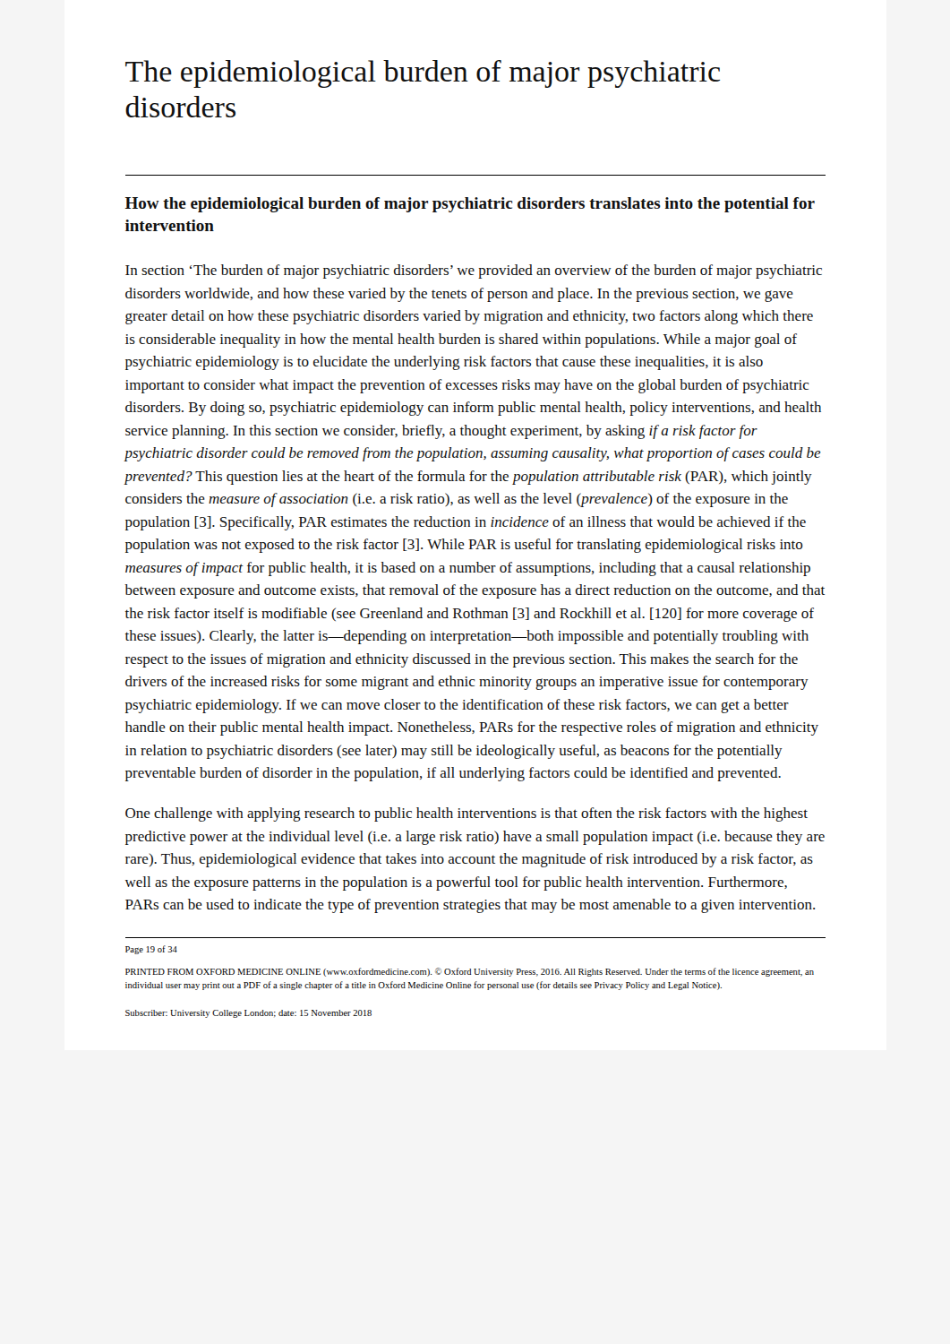The epidemiological burden of major psychiatric disorders
How the epidemiological burden of major psychiatric disorders translates into the potential for intervention
In section ‘The burden of major psychiatric disorders’ we provided an overview of the burden of major psychiatric disorders worldwide, and how these varied by the tenets of person and place. In the previous section, we gave greater detail on how these psychiatric disorders varied by migration and ethnicity, two factors along which there is considerable inequality in how the mental health burden is shared within populations. While a major goal of psychiatric epidemiology is to elucidate the underlying risk factors that cause these inequalities, it is also important to consider what impact the prevention of excesses risks may have on the global burden of psychiatric disorders. By doing so, psychiatric epidemiology can inform public mental health, policy interventions, and health service planning. In this section we consider, briefly, a thought experiment, by asking if a risk factor for psychiatric disorder could be removed from the population, assuming causality, what proportion of cases could be prevented? This question lies at the heart of the formula for the population attributable risk (PAR), which jointly considers the measure of association (i.e. a risk ratio), as well as the level (prevalence) of the exposure in the population [3]. Specifically, PAR estimates the reduction in incidence of an illness that would be achieved if the population was not exposed to the risk factor [3]. While PAR is useful for translating epidemiological risks into measures of impact for public health, it is based on a number of assumptions, including that a causal relationship between exposure and outcome exists, that removal of the exposure has a direct reduction on the outcome, and that the risk factor itself is modifiable (see Greenland and Rothman [3] and Rockhill et al. [120] for more coverage of these issues). Clearly, the latter is—depending on interpretation—both impossible and potentially troubling with respect to the issues of migration and ethnicity discussed in the previous section. This makes the search for the drivers of the increased risks for some migrant and ethnic minority groups an imperative issue for contemporary psychiatric epidemiology. If we can move closer to the identification of these risk factors, we can get a better handle on their public mental health impact. Nonetheless, PARs for the respective roles of migration and ethnicity in relation to psychiatric disorders (see later) may still be ideologically useful, as beacons for the potentially preventable burden of disorder in the population, if all underlying factors could be identified and prevented.
One challenge with applying research to public health interventions is that often the risk factors with the highest predictive power at the individual level (i.e. a large risk ratio) have a small population impact (i.e. because they are rare). Thus, epidemiological evidence that takes into account the magnitude of risk introduced by a risk factor, as well as the exposure patterns in the population is a powerful tool for public health intervention. Furthermore, PARs can be used to indicate the type of prevention strategies that may be most amenable to a given intervention.
Page 19 of 34
PRINTED FROM OXFORD MEDICINE ONLINE (www.oxfordmedicine.com). © Oxford University Press, 2016. All Rights Reserved. Under the terms of the licence agreement, an individual user may print out a PDF of a single chapter of a title in Oxford Medicine Online for personal use (for details see Privacy Policy and Legal Notice).
Subscriber: University College London; date: 15 November 2018